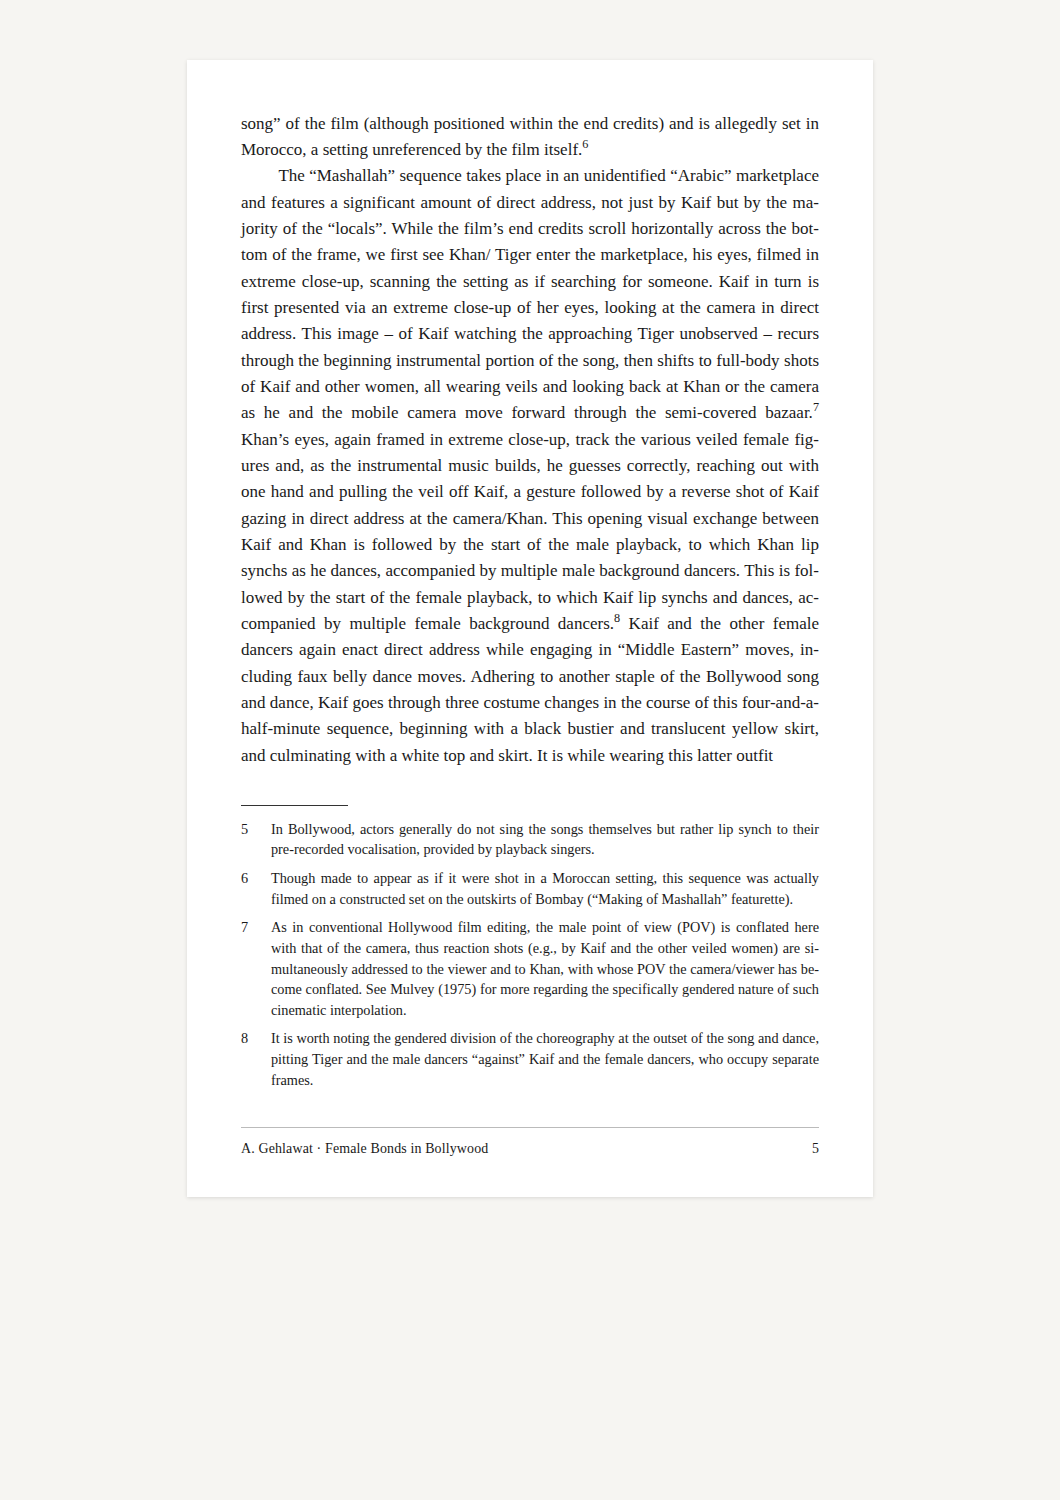song” of the film (although positioned within the end credits) and is allegedly set in Morocco, a setting unreferenced by the film itself.6
The “Mashallah” sequence takes place in an unidentified “Arabic” marketplace and features a significant amount of direct address, not just by Kaif but by the majority of the “locals”. While the film’s end credits scroll horizontally across the bottom of the frame, we first see Khan/ Tiger enter the marketplace, his eyes, filmed in extreme close-up, scanning the setting as if searching for someone. Kaif in turn is first presented via an extreme close-up of her eyes, looking at the camera in direct address. This image – of Kaif watching the approaching Tiger unobserved – recurs through the beginning instrumental portion of the song, then shifts to full-body shots of Kaif and other women, all wearing veils and looking back at Khan or the camera as he and the mobile camera move forward through the semi-covered bazaar.7 Khan’s eyes, again framed in extreme close-up, track the various veiled female figures and, as the instrumental music builds, he guesses correctly, reaching out with one hand and pulling the veil off Kaif, a gesture followed by a reverse shot of Kaif gazing in direct address at the camera/Khan. This opening visual exchange between Kaif and Khan is followed by the start of the male playback, to which Khan lip synchs as he dances, accompanied by multiple male background dancers. This is followed by the start of the female playback, to which Kaif lip synchs and dances, accompanied by multiple female background dancers.8 Kaif and the other female dancers again enact direct address while engaging in “Middle Eastern” moves, including faux belly dance moves. Adhering to another staple of the Bollywood song and dance, Kaif goes through three costume changes in the course of this four-and-a-half-minute sequence, beginning with a black bustier and translucent yellow skirt, and culminating with a white top and skirt. It is while wearing this latter outfit
In Bollywood, actors generally do not sing the songs themselves but rather lip synch to their pre-recorded vocalisation, provided by playback singers.
Though made to appear as if it were shot in a Moroccan setting, this sequence was actually filmed on a constructed set on the outskirts of Bombay (“Making of Mashallah” featurette).
As in conventional Hollywood film editing, the male point of view (POV) is conflated here with that of the camera, thus reaction shots (e.g., by Kaif and the other veiled women) are simultaneously addressed to the viewer and to Khan, with whose POV the camera/viewer has become conflated. See Mulvey (1975) for more regarding the specifically gendered nature of such cinematic interpolation.
It is worth noting the gendered division of the choreography at the outset of the song and dance, pitting Tiger and the male dancers “against” Kaif and the female dancers, who occupy separate frames.
A. Gehlawat · Female Bonds in Bollywood 5